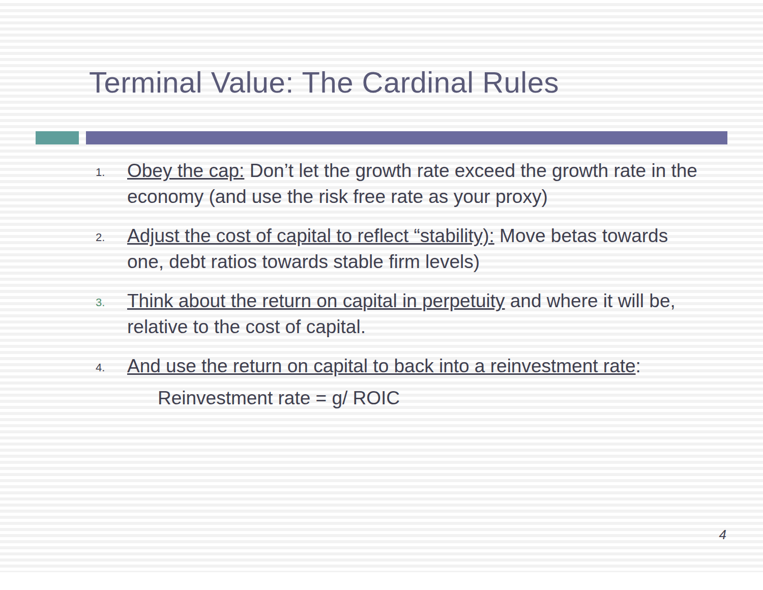Terminal Value: The Cardinal Rules
Obey the cap: Don’t let the growth rate exceed the growth rate in the economy (and use the risk free rate as your proxy)
Adjust the cost of capital to reflect “stability): Move betas towards one, debt ratios towards stable firm levels)
Think about the return on capital in perpetuity and where it will be, relative to the cost of capital.
And use the return on capital to back into a reinvestment rate:
Reinvestment rate = g/ ROIC
4